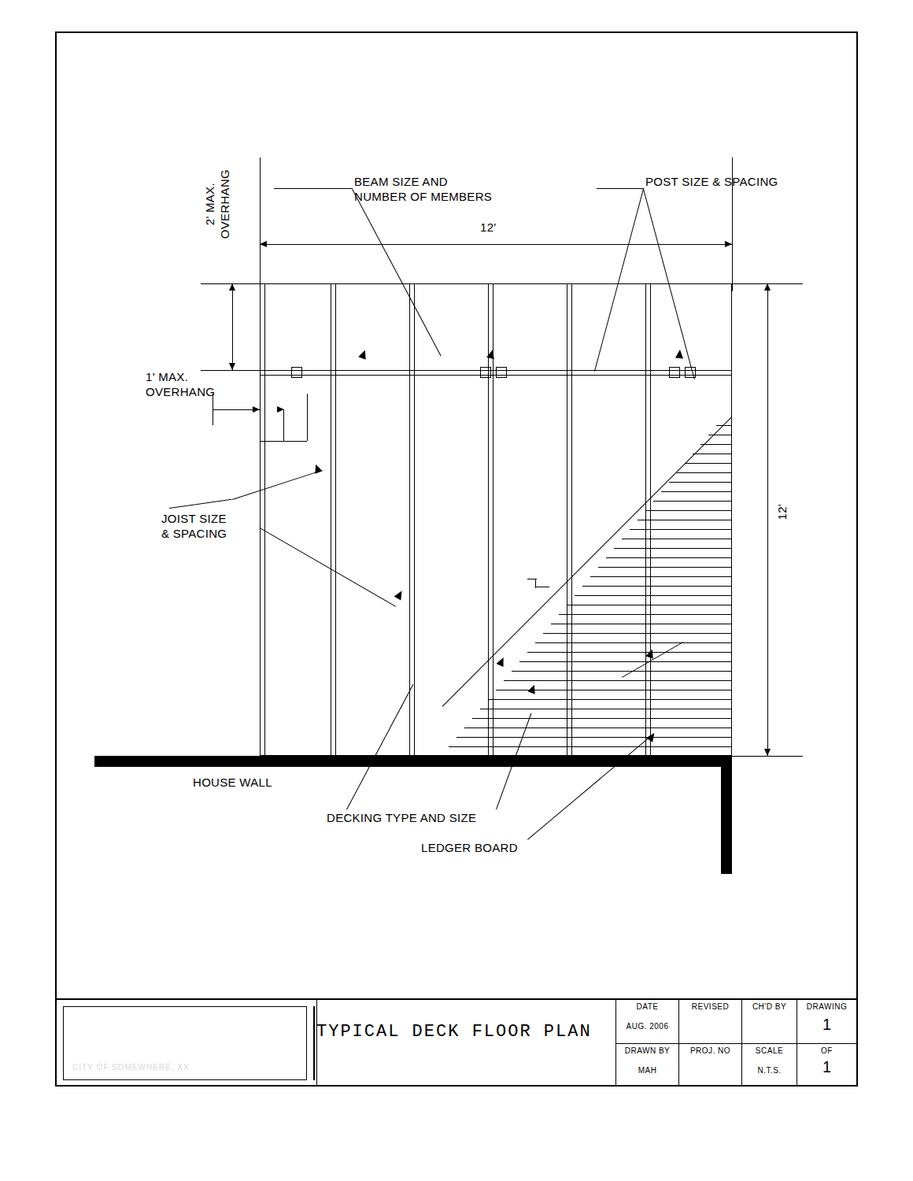12'
12'
2' MAX.
OVERHANG
1' MAX.
OVERHANG
BEAM SIZE AND
NUMBER OF MEMBERS
POST SIZE & SPACING
JOIST SIZE
& SPACING
HOUSE WALL
DECKING TYPE AND SIZE
LEDGER BOARD
CITY OF SOMEWHERE, XX
TYPICAL DECK FLOOR PLAN
DATE
AUG. 2006
REVISED
CH'D BY
DRAWING
1
DRAWN BY
MAH
PROJ. NO
SCALE
N.T.S.
OF
1